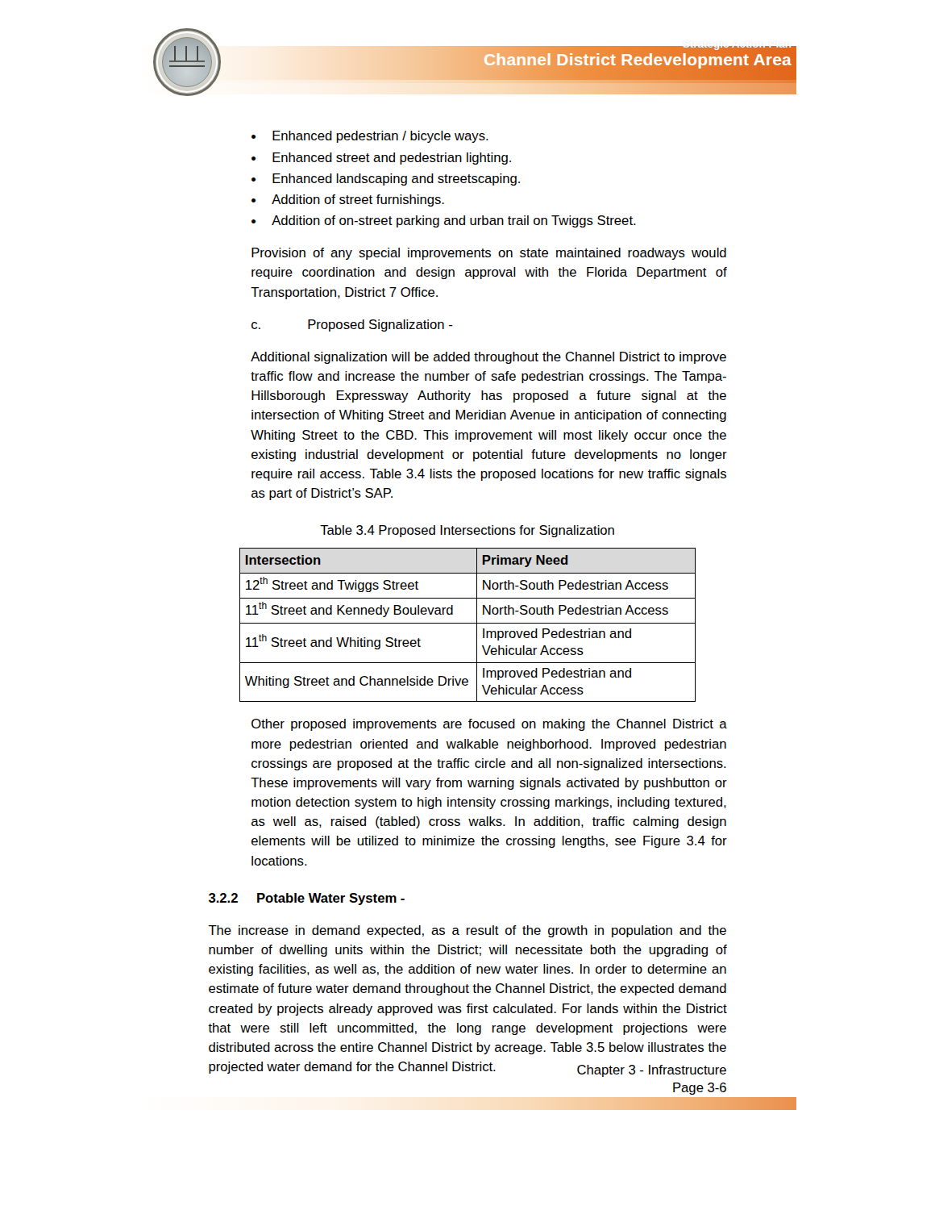Strategic Action Plan
Channel District Redevelopment Area
Enhanced pedestrian / bicycle ways.
Enhanced street and pedestrian lighting.
Enhanced landscaping and streetscaping.
Addition of street furnishings.
Addition of on-street parking and urban trail on Twiggs Street.
Provision of any special improvements on state maintained roadways would require coordination and design approval with the Florida Department of Transportation, District 7 Office.
c. Proposed Signalization -
Additional signalization will be added throughout the Channel District to improve traffic flow and increase the number of safe pedestrian crossings. The Tampa-Hillsborough Expressway Authority has proposed a future signal at the intersection of Whiting Street and Meridian Avenue in anticipation of connecting Whiting Street to the CBD. This improvement will most likely occur once the existing industrial development or potential future developments no longer require rail access. Table 3.4 lists the proposed locations for new traffic signals as part of District’s SAP.
Table 3.4 Proposed Intersections for Signalization
| Intersection | Primary Need |
| --- | --- |
| 12 th Street and Twiggs Street | North-South Pedestrian Access |
| 11 th Street and Kennedy Boulevard | North-South Pedestrian Access |
| 11 th Street and Whiting Street | Improved Pedestrian and Vehicular Access |
| Whiting Street and Channelside Drive | Improved Pedestrian and Vehicular Access |
Other proposed improvements are focused on making the Channel District a more pedestrian oriented and walkable neighborhood. Improved pedestrian crossings are proposed at the traffic circle and all non-signalized intersections. These improvements will vary from warning signals activated by pushbutton or motion detection system to high intensity crossing markings, including textured, as well as, raised (tabled) cross walks. In addition, traffic calming design elements will be utilized to minimize the crossing lengths, see Figure 3.4 for locations.
3.2.2 Potable Water System -
The increase in demand expected, as a result of the growth in population and the number of dwelling units within the District; will necessitate both the upgrading of existing facilities, as well as, the addition of new water lines. In order to determine an estimate of future water demand throughout the Channel District, the expected demand created by projects already approved was first calculated. For lands within the District that were still left uncommitted, the long range development projections were distributed across the entire Channel District by acreage. Table 3.5 below illustrates the projected water demand for the Channel District.
Chapter 3 - Infrastructure
Page 3-6